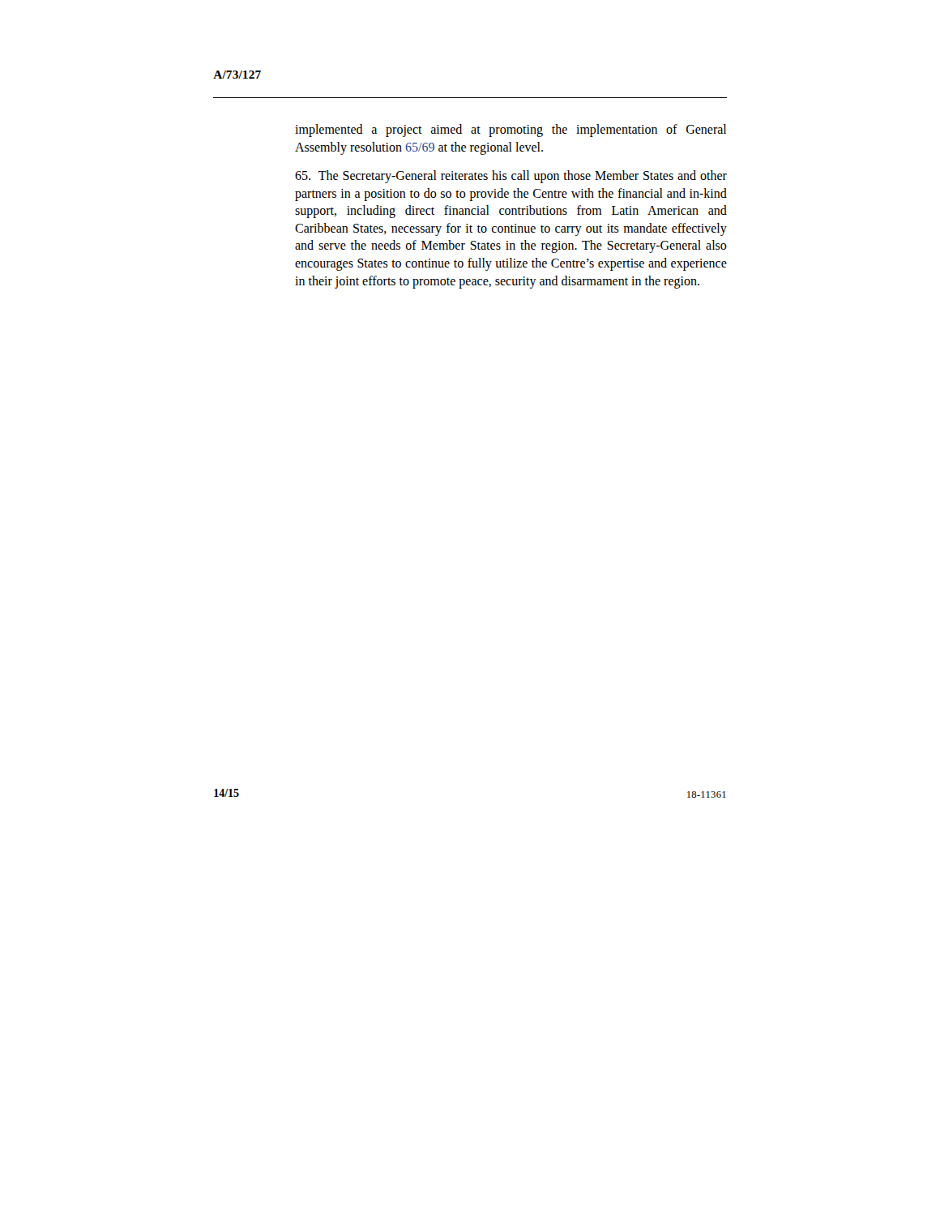A/73/127
implemented a project aimed at promoting the implementation of General Assembly resolution 65/69 at the regional level.
65. The Secretary-General reiterates his call upon those Member States and other partners in a position to do so to provide the Centre with the financial and in-kind support, including direct financial contributions from Latin American and Caribbean States, necessary for it to continue to carry out its mandate effectively and serve the needs of Member States in the region. The Secretary-General also encourages States to continue to fully utilize the Centre’s expertise and experience in their joint efforts to promote peace, security and disarmament in the region.
14/15 18-11361